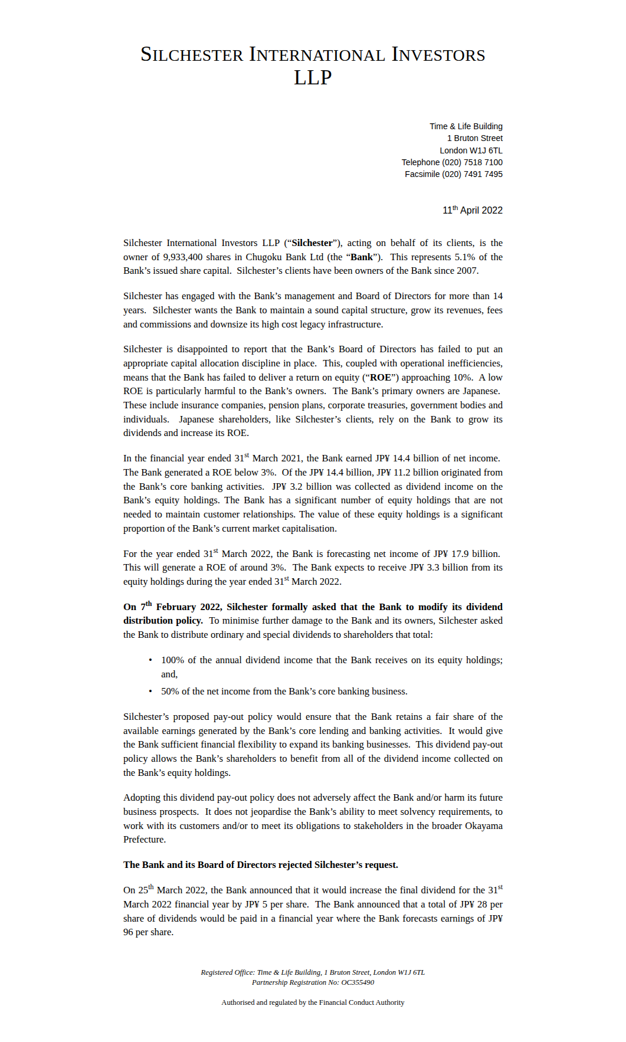SILCHESTER INTERNATIONAL INVESTORS LLP
Time & Life Building
1 Bruton Street
London W1J 6TL
Telephone (020) 7518 7100
Facsimile (020) 7491 7495
11th April 2022
Silchester International Investors LLP (“Silchester”), acting on behalf of its clients, is the owner of 9,933,400 shares in Chugoku Bank Ltd (the “Bank”). This represents 5.1% of the Bank’s issued share capital. Silchester’s clients have been owners of the Bank since 2007.
Silchester has engaged with the Bank’s management and Board of Directors for more than 14 years. Silchester wants the Bank to maintain a sound capital structure, grow its revenues, fees and commissions and downsize its high cost legacy infrastructure.
Silchester is disappointed to report that the Bank’s Board of Directors has failed to put an appropriate capital allocation discipline in place. This, coupled with operational inefficiencies, means that the Bank has failed to deliver a return on equity (“ROE”) approaching 10%. A low ROE is particularly harmful to the Bank’s owners. The Bank’s primary owners are Japanese. These include insurance companies, pension plans, corporate treasuries, government bodies and individuals. Japanese shareholders, like Silchester’s clients, rely on the Bank to grow its dividends and increase its ROE.
In the financial year ended 31st March 2021, the Bank earned JP¥ 14.4 billion of net income. The Bank generated a ROE below 3%. Of the JP¥ 14.4 billion, JP¥ 11.2 billion originated from the Bank’s core banking activities. JP¥ 3.2 billion was collected as dividend income on the Bank’s equity holdings. The Bank has a significant number of equity holdings that are not needed to maintain customer relationships. The value of these equity holdings is a significant proportion of the Bank’s current market capitalisation.
For the year ended 31st March 2022, the Bank is forecasting net income of JP¥ 17.9 billion. This will generate a ROE of around 3%. The Bank expects to receive JP¥ 3.3 billion from its equity holdings during the year ended 31st March 2022.
On 7th February 2022, Silchester formally asked that the Bank to modify its dividend distribution policy. To minimise further damage to the Bank and its owners, Silchester asked the Bank to distribute ordinary and special dividends to shareholders that total:
100% of the annual dividend income that the Bank receives on its equity holdings; and,
50% of the net income from the Bank’s core banking business.
Silchester’s proposed pay-out policy would ensure that the Bank retains a fair share of the available earnings generated by the Bank’s core lending and banking activities. It would give the Bank sufficient financial flexibility to expand its banking businesses. This dividend pay-out policy allows the Bank’s shareholders to benefit from all of the dividend income collected on the Bank’s equity holdings.
Adopting this dividend pay-out policy does not adversely affect the Bank and/or harm its future business prospects. It does not jeopardise the Bank’s ability to meet solvency requirements, to work with its customers and/or to meet its obligations to stakeholders in the broader Okayama Prefecture.
The Bank and its Board of Directors rejected Silchester’s request.
On 25th March 2022, the Bank announced that it would increase the final dividend for the 31st March 2022 financial year by JP¥ 5 per share. The Bank announced that a total of JP¥ 28 per share of dividends would be paid in a financial year where the Bank forecasts earnings of JP¥ 96 per share.
Registered Office: Time & Life Building, 1 Bruton Street, London W1J 6TL
Partnership Registration No: OC355490
Authorised and regulated by the Financial Conduct Authority